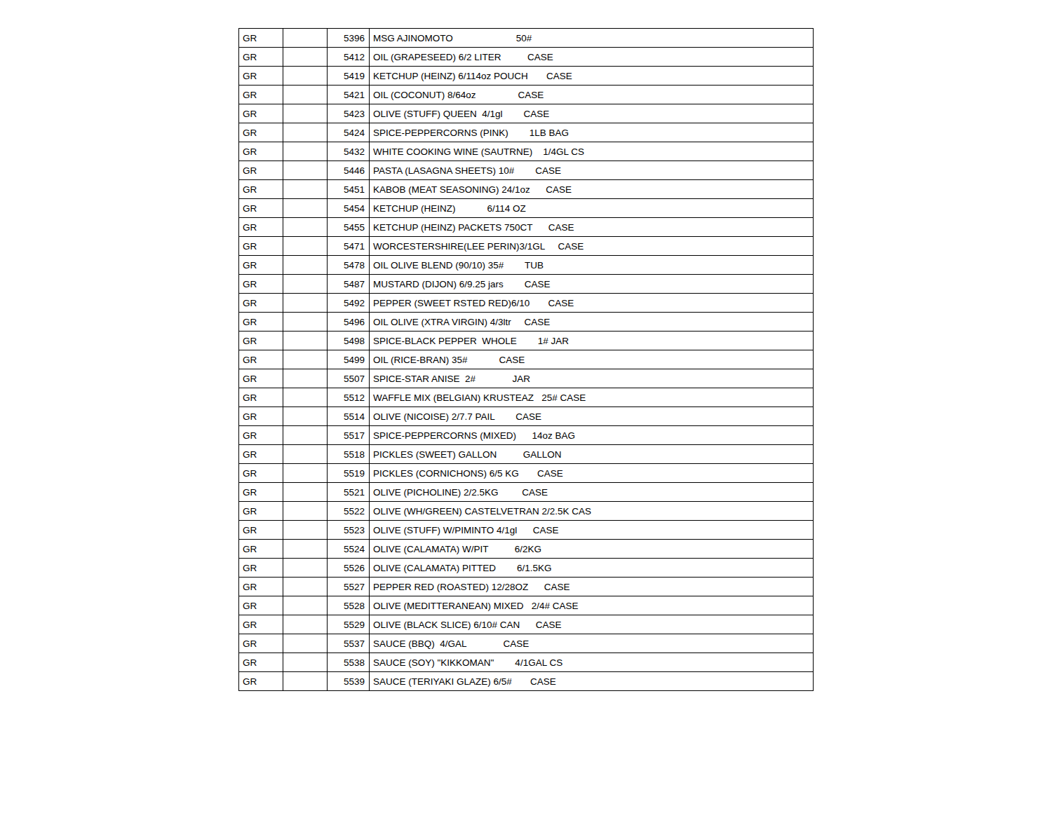| GR | | 5396 | MSG AJINOMOTO 50# |
| GR | | 5412 | OIL (GRAPESEED) 6/2 LITER CASE |
| GR | | 5419 | KETCHUP (HEINZ) 6/114oz POUCH CASE |
| GR | | 5421 | OIL (COCONUT) 8/64oz CASE |
| GR | | 5423 | OLIVE (STUFF) QUEEN 4/1gl CASE |
| GR | | 5424 | SPICE-PEPPERCORNS (PINK) 1LB BAG |
| GR | | 5432 | WHITE COOKING WINE (SAUTRNE) 1/4GL CS |
| GR | | 5446 | PASTA (LASAGNA SHEETS) 10# CASE |
| GR | | 5451 | KABOB (MEAT SEASONING) 24/1oz CASE |
| GR | | 5454 | KETCHUP (HEINZ) 6/114 OZ |
| GR | | 5455 | KETCHUP (HEINZ) PACKETS 750CT CASE |
| GR | | 5471 | WORCESTERSHIRE(LEE PERIN)3/1GL CASE |
| GR | | 5478 | OIL OLIVE BLEND (90/10) 35# TUB |
| GR | | 5487 | MUSTARD (DIJON) 6/9.25 jars CASE |
| GR | | 5492 | PEPPER (SWEET RSTED RED)6/10 CASE |
| GR | | 5496 | OIL OLIVE (XTRA VIRGIN) 4/3ltr CASE |
| GR | | 5498 | SPICE-BLACK PEPPER WHOLE 1# JAR |
| GR | | 5499 | OIL (RICE-BRAN) 35# CASE |
| GR | | 5507 | SPICE-STAR ANISE 2# JAR |
| GR | | 5512 | WAFFLE MIX (BELGIAN) KRUSTEAZ 25# CASE |
| GR | | 5514 | OLIVE (NICOISE) 2/7.7 PAIL CASE |
| GR | | 5517 | SPICE-PEPPERCORNS (MIXED) 14oz BAG |
| GR | | 5518 | PICKLES (SWEET) GALLON GALLON |
| GR | | 5519 | PICKLES (CORNICHONS) 6/5 KG CASE |
| GR | | 5521 | OLIVE (PICHOLINE) 2/2.5KG CASE |
| GR | | 5522 | OLIVE (WH/GREEN) CASTELVETRAN 2/2.5K CAS |
| GR | | 5523 | OLIVE (STUFF) W/PIMINTO 4/1gl CASE |
| GR | | 5524 | OLIVE (CALAMATA) W/PIT 6/2KG |
| GR | | 5526 | OLIVE (CALAMATA) PITTED 6/1.5KG |
| GR | | 5527 | PEPPER RED (ROASTED) 12/28OZ CASE |
| GR | | 5528 | OLIVE (MEDITTERANEAN) MIXED 2/4# CASE |
| GR | | 5529 | OLIVE (BLACK SLICE) 6/10# CAN CASE |
| GR | | 5537 | SAUCE (BBQ) 4/GAL CASE |
| GR | | 5538 | SAUCE (SOY) "KIKKOMAN" 4/1GAL CS |
| GR | | 5539 | SAUCE (TERIYAKI GLAZE) 6/5# CASE |